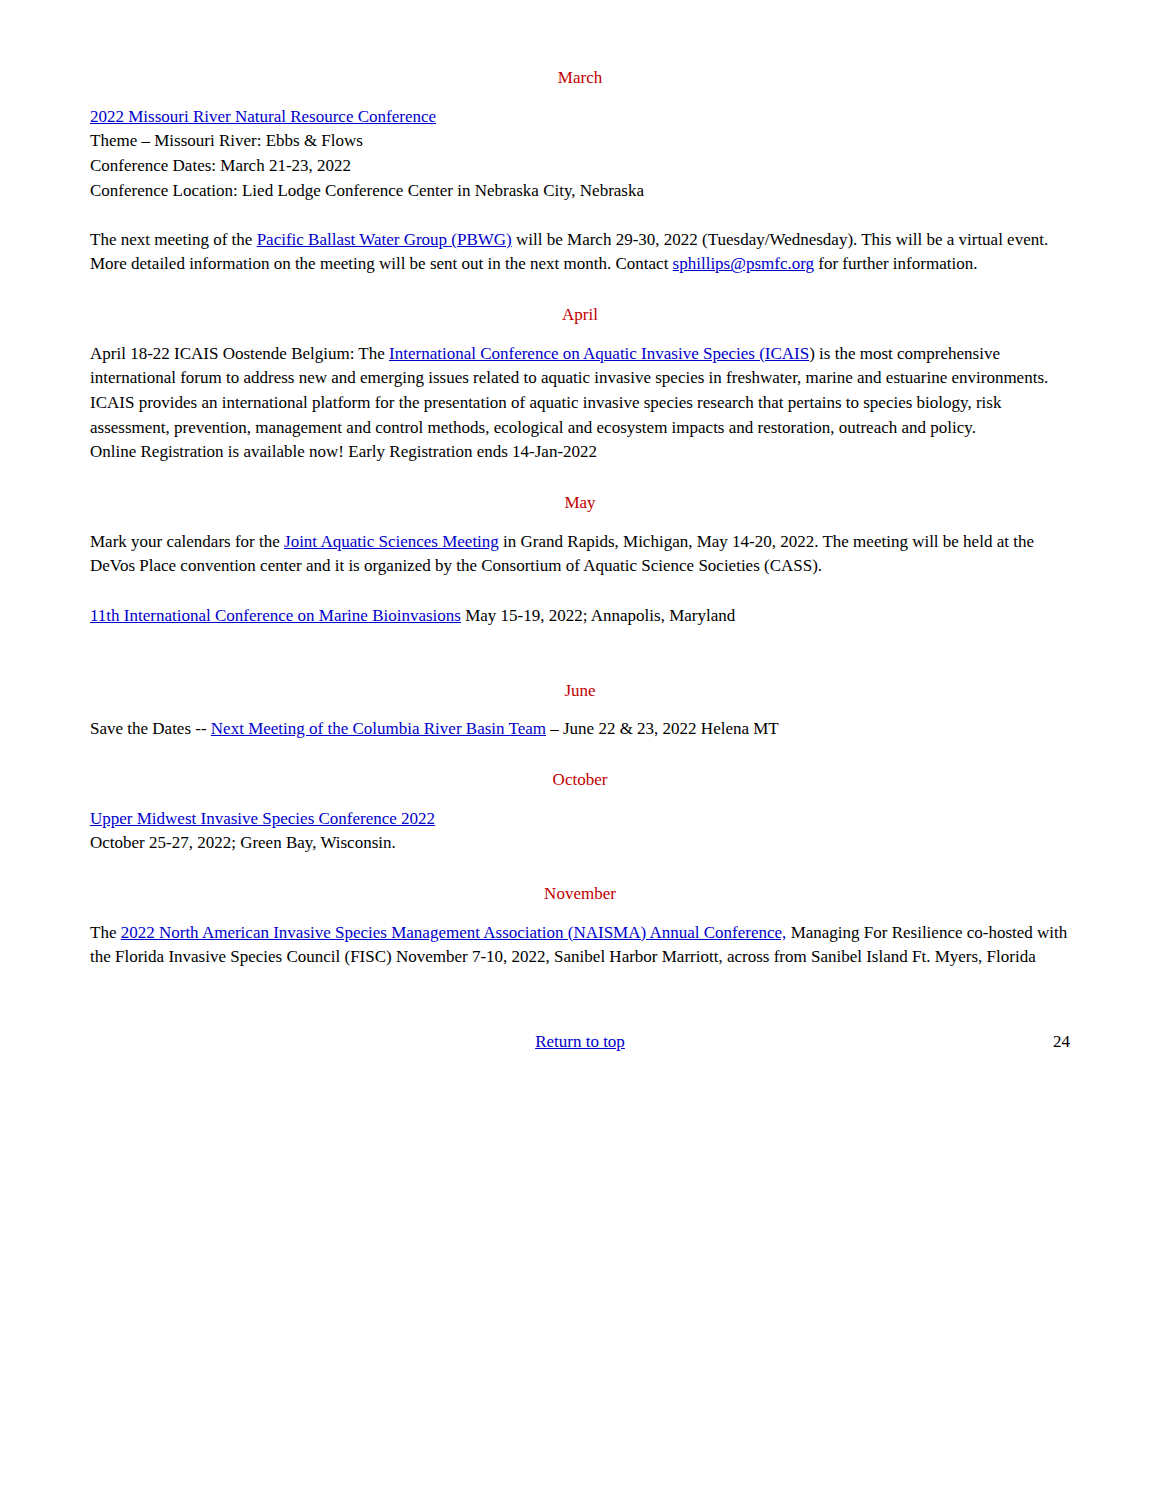March
2022 Missouri River Natural Resource Conference
Theme – Missouri River: Ebbs & Flows
Conference Dates: March 21-23, 2022
Conference Location: Lied Lodge Conference Center in Nebraska City, Nebraska
The next meeting of the Pacific Ballast Water Group (PBWG) will be March 29-30, 2022 (Tuesday/Wednesday). This will be a virtual event. More detailed information on the meeting will be sent out in the next month. Contact sphillips@psmfc.org for further information.
April
April 18-22 ICAIS Oostende Belgium: The International Conference on Aquatic Invasive Species (ICAIS) is the most comprehensive international forum to address new and emerging issues related to aquatic invasive species in freshwater, marine and estuarine environments. ICAIS provides an international platform for the presentation of aquatic invasive species research that pertains to species biology, risk assessment, prevention, management and control methods, ecological and ecosystem impacts and restoration, outreach and policy.
Online Registration is available now! Early Registration ends 14-Jan-2022
May
Mark your calendars for the Joint Aquatic Sciences Meeting in Grand Rapids, Michigan, May 14-20, 2022. The meeting will be held at the DeVos Place convention center and it is organized by the Consortium of Aquatic Science Societies (CASS).
11th International Conference on Marine Bioinvasions May 15-19, 2022; Annapolis, Maryland
June
Save the Dates -- Next Meeting of the Columbia River Basin Team – June 22 & 23, 2022 Helena MT
October
Upper Midwest Invasive Species Conference 2022
October 25-27, 2022; Green Bay, Wisconsin.
November
The 2022 North American Invasive Species Management Association (NAISMA) Annual Conference, Managing For Resilience co-hosted with the Florida Invasive Species Council (FISC) November 7-10, 2022, Sanibel Harbor Marriott, across from Sanibel Island Ft. Myers, Florida
Return to top 24